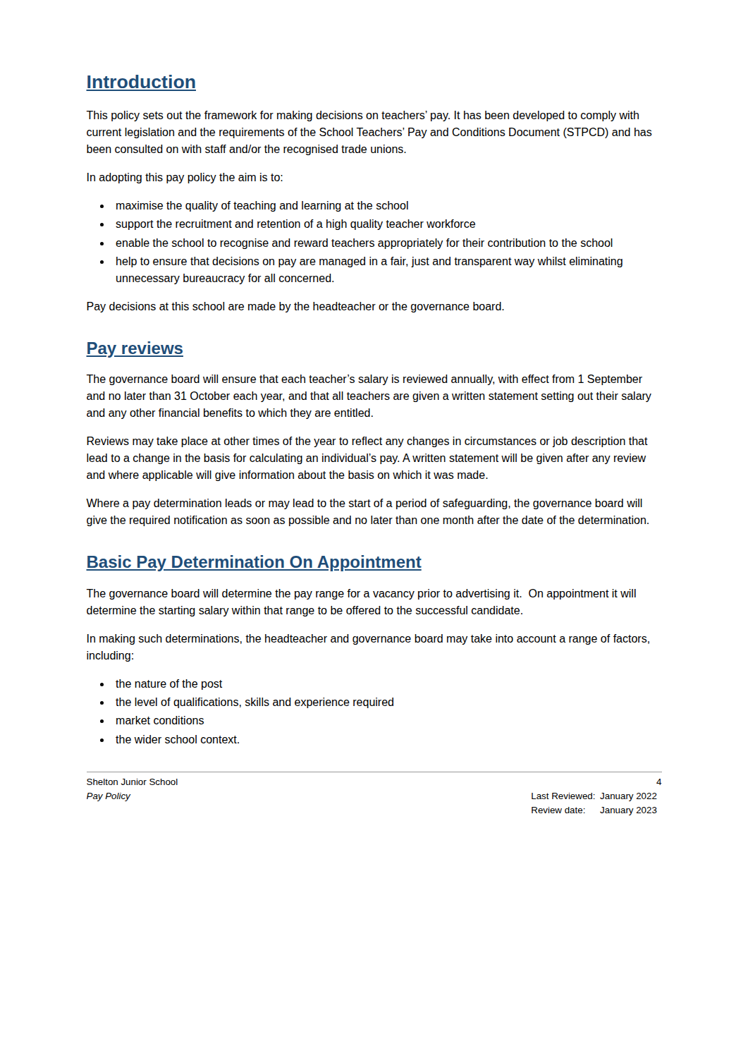Introduction
This policy sets out the framework for making decisions on teachers’ pay. It has been developed to comply with current legislation and the requirements of the School Teachers’ Pay and Conditions Document (STPCD) and has been consulted on with staff and/or the recognised trade unions.
In adopting this pay policy the aim is to:
maximise the quality of teaching and learning at the school
support the recruitment and retention of a high quality teacher workforce
enable the school to recognise and reward teachers appropriately for their contribution to the school
help to ensure that decisions on pay are managed in a fair, just and transparent way whilst eliminating unnecessary bureaucracy for all concerned.
Pay decisions at this school are made by the headteacher or the governance board.
Pay reviews
The governance board will ensure that each teacher’s salary is reviewed annually, with effect from 1 September and no later than 31 October each year, and that all teachers are given a written statement setting out their salary and any other financial benefits to which they are entitled.
Reviews may take place at other times of the year to reflect any changes in circumstances or job description that lead to a change in the basis for calculating an individual’s pay. A written statement will be given after any review and where applicable will give information about the basis on which it was made.
Where a pay determination leads or may lead to the start of a period of safeguarding, the governance board will give the required notification as soon as possible and no later than one month after the date of the determination.
Basic Pay Determination On Appointment
The governance board will determine the pay range for a vacancy prior to advertising it. On appointment it will determine the starting salary within that range to be offered to the successful candidate.
In making such determinations, the headteacher and governance board may take into account a range of factors, including:
the nature of the post
the level of qualifications, skills and experience required
market conditions
the wider school context.
Shelton Junior School
4
Pay Policy
| Last Reviewed: | January 2022 |
| Review date: | January 2023 |